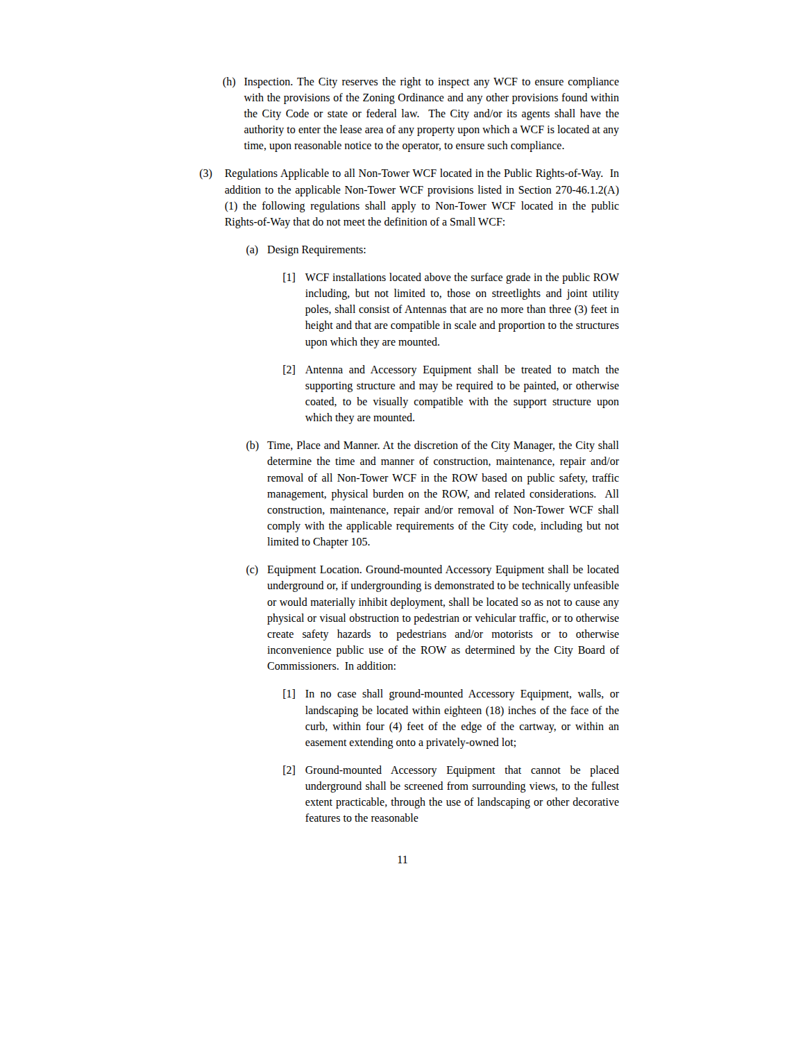(h) Inspection. The City reserves the right to inspect any WCF to ensure compliance with the provisions of the Zoning Ordinance and any other provisions found within the City Code or state or federal law. The City and/or its agents shall have the authority to enter the lease area of any property upon which a WCF is located at any time, upon reasonable notice to the operator, to ensure such compliance.
(3) Regulations Applicable to all Non-Tower WCF located in the Public Rights-of-Way. In addition to the applicable Non-Tower WCF provisions listed in Section 270-46.1.2(A)(1) the following regulations shall apply to Non-Tower WCF located in the public Rights-of-Way that do not meet the definition of a Small WCF:
(a) Design Requirements:
[1] WCF installations located above the surface grade in the public ROW including, but not limited to, those on streetlights and joint utility poles, shall consist of Antennas that are no more than three (3) feet in height and that are compatible in scale and proportion to the structures upon which they are mounted.
[2] Antenna and Accessory Equipment shall be treated to match the supporting structure and may be required to be painted, or otherwise coated, to be visually compatible with the support structure upon which they are mounted.
(b) Time, Place and Manner. At the discretion of the City Manager, the City shall determine the time and manner of construction, maintenance, repair and/or removal of all Non-Tower WCF in the ROW based on public safety, traffic management, physical burden on the ROW, and related considerations. All construction, maintenance, repair and/or removal of Non-Tower WCF shall comply with the applicable requirements of the City code, including but not limited to Chapter 105.
(c) Equipment Location. Ground-mounted Accessory Equipment shall be located underground or, if undergrounding is demonstrated to be technically unfeasible or would materially inhibit deployment, shall be located so as not to cause any physical or visual obstruction to pedestrian or vehicular traffic, or to otherwise create safety hazards to pedestrians and/or motorists or to otherwise inconvenience public use of the ROW as determined by the City Board of Commissioners. In addition:
[1] In no case shall ground-mounted Accessory Equipment, walls, or landscaping be located within eighteen (18) inches of the face of the curb, within four (4) feet of the edge of the cartway, or within an easement extending onto a privately-owned lot;
[2] Ground-mounted Accessory Equipment that cannot be placed underground shall be screened from surrounding views, to the fullest extent practicable, through the use of landscaping or other decorative features to the reasonable
11